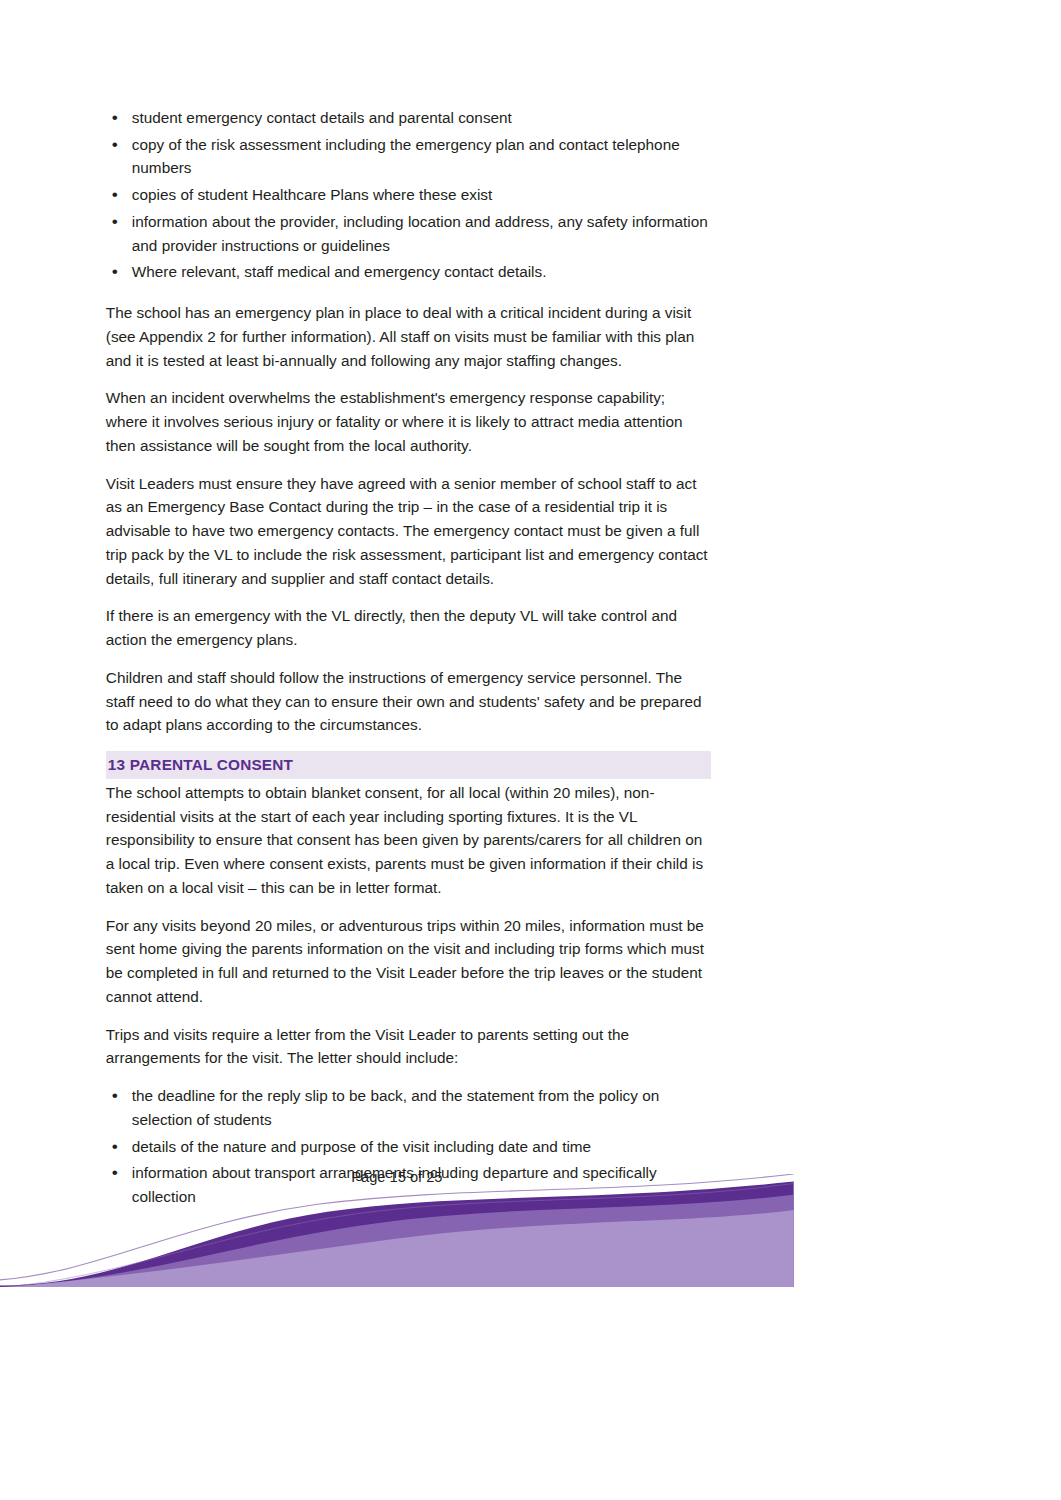student emergency contact details and parental consent
copy of the risk assessment including the emergency plan and contact telephone numbers
copies of student Healthcare Plans where these exist
information about the provider, including location and address, any safety information and provider instructions or guidelines
Where relevant, staff medical and emergency contact details.
The school has an emergency plan in place to deal with a critical incident during a visit (see Appendix 2 for further information). All staff on visits must be familiar with this plan and it is tested at least bi-annually and following any major staffing changes.
When an incident overwhelms the establishment's emergency response capability; where it involves serious injury or fatality or where it is likely to attract media attention then assistance will be sought from the local authority.
Visit Leaders must ensure they have agreed with a senior member of school staff to act as an Emergency Base Contact during the trip – in the case of a residential trip it is advisable to have two emergency contacts. The emergency contact must be given a full trip pack by the VL to include the risk assessment, participant list and emergency contact details, full itinerary and supplier and staff contact details.
If there is an emergency with the VL directly, then the deputy VL will take control and action the emergency plans.
Children and staff should follow the instructions of emergency service personnel. The staff need to do what they can to ensure their own and students' safety and be prepared to adapt plans according to the circumstances.
13 PARENTAL CONSENT
The school attempts to obtain blanket consent, for all local (within 20 miles), non-residential visits at the start of each year including sporting fixtures. It is the VL responsibility to ensure that consent has been given by parents/carers for all children on a local trip. Even where consent exists, parents must be given information if their child is taken on a local visit – this can be in letter format.
For any visits beyond 20 miles, or adventurous trips within 20 miles, information must be sent home giving the parents information on the visit and including trip forms which must be completed in full and returned to the Visit Leader before the trip leaves or the student cannot attend.
Trips and visits require a letter from the Visit Leader to parents setting out the arrangements for the visit. The letter should include:
the deadline for the reply slip to be back, and the statement from the policy on selection of students
details of the nature and purpose of the visit including date and time
information about transport arrangements including departure and specifically collection
Page 15 of 25